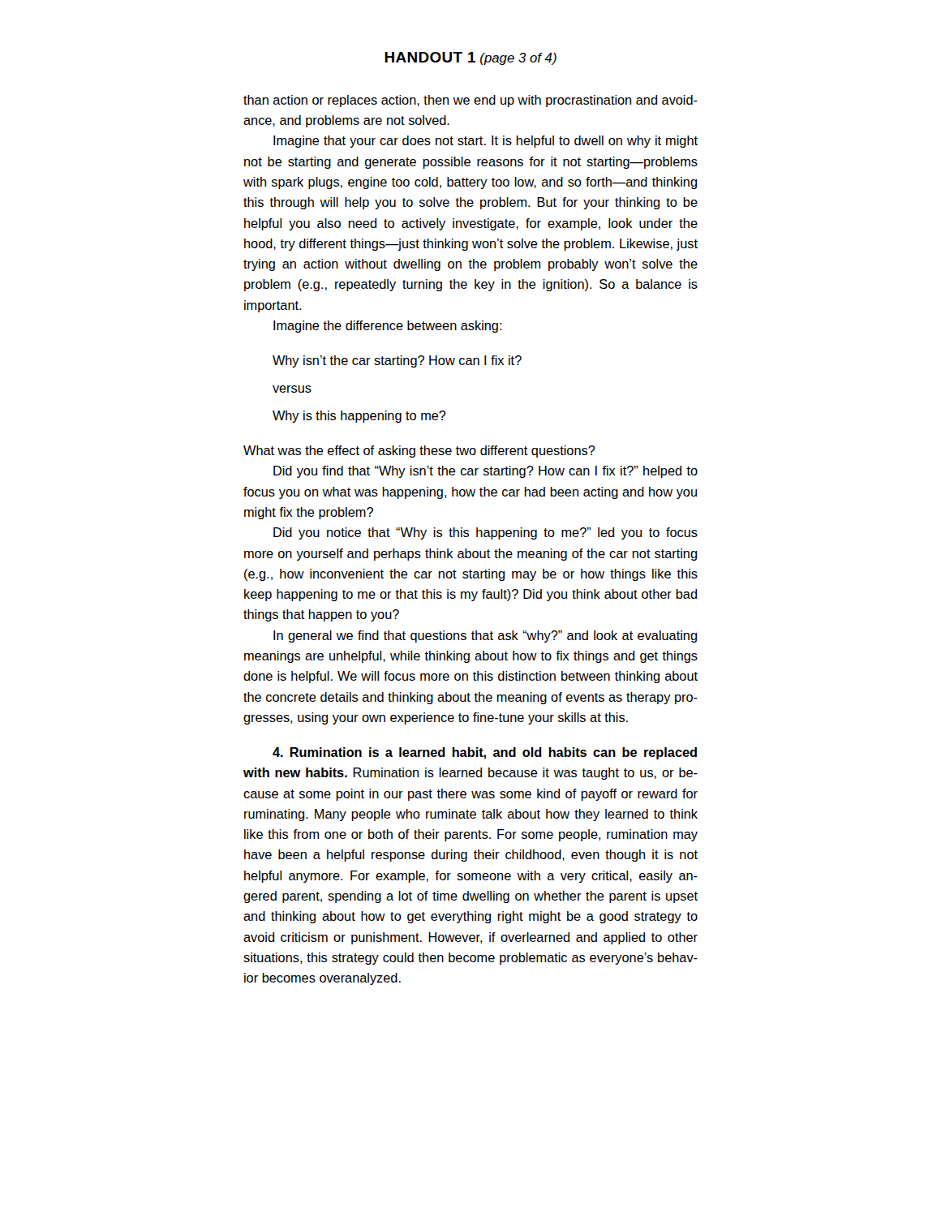HANDOUT 1 (page 3 of 4)
than action or replaces action, then we end up with procrastination and avoidance, and problems are not solved.
Imagine that your car does not start. It is helpful to dwell on why it might not be starting and generate possible reasons for it not starting—problems with spark plugs, engine too cold, battery too low, and so forth—and thinking this through will help you to solve the problem. But for your thinking to be helpful you also need to actively investigate, for example, look under the hood, try different things—just thinking won’t solve the problem. Likewise, just trying an action without dwelling on the problem probably won’t solve the problem (e.g., repeatedly turning the key in the ignition). So a balance is important.
Imagine the difference between asking:
Why isn’t the car starting? How can I fix it?
versus
Why is this happening to me?
What was the effect of asking these two different questions?
Did you find that “Why isn’t the car starting? How can I fix it?” helped to focus you on what was happening, how the car had been acting and how you might fix the problem?
Did you notice that “Why is this happening to me?” led you to focus more on yourself and perhaps think about the meaning of the car not starting (e.g., how inconvenient the car not starting may be or how things like this keep happening to me or that this is my fault)? Did you think about other bad things that happen to you?
In general we find that questions that ask “why?” and look at evaluating meanings are unhelpful, while thinking about how to fix things and get things done is helpful. We will focus more on this distinction between thinking about the concrete details and thinking about the meaning of events as therapy progresses, using your own experience to fine-tune your skills at this.
4. Rumination is a learned habit, and old habits can be replaced with new habits. Rumination is learned because it was taught to us, or because at some point in our past there was some kind of payoff or reward for ruminating. Many people who ruminate talk about how they learned to think like this from one or both of their parents. For some people, rumination may have been a helpful response during their childhood, even though it is not helpful anymore. For example, for someone with a very critical, easily angered parent, spending a lot of time dwelling on whether the parent is upset and thinking about how to get everything right might be a good strategy to avoid criticism or punishment. However, if overlearned and applied to other situations, this strategy could then become problematic as everyone’s behavior becomes overanalyzed.